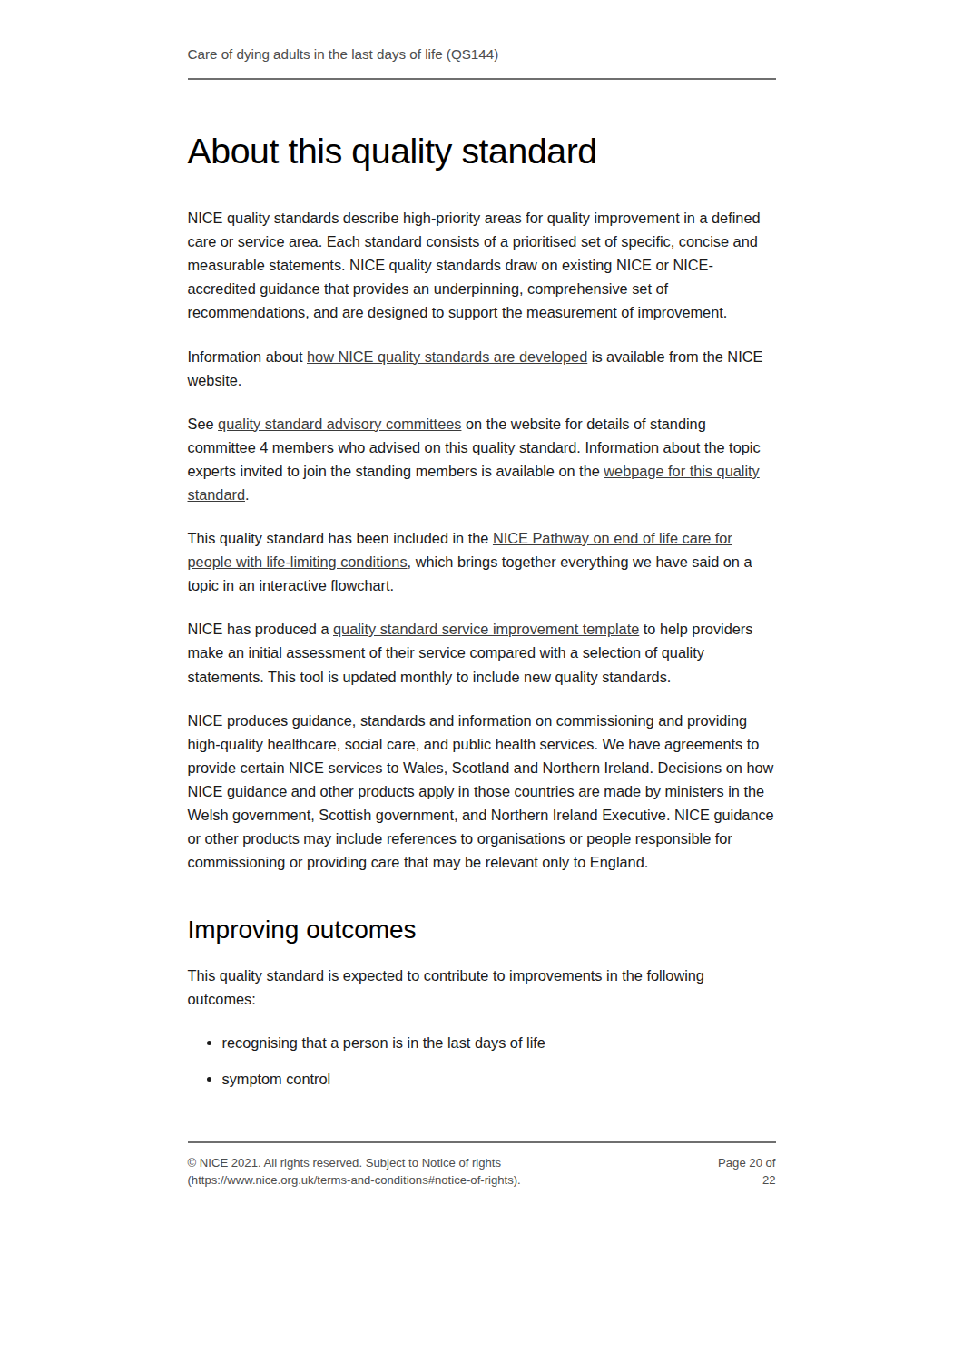Care of dying adults in the last days of life (QS144)
About this quality standard
NICE quality standards describe high-priority areas for quality improvement in a defined care or service area. Each standard consists of a prioritised set of specific, concise and measurable statements. NICE quality standards draw on existing NICE or NICE-accredited guidance that provides an underpinning, comprehensive set of recommendations, and are designed to support the measurement of improvement.
Information about how NICE quality standards are developed is available from the NICE website.
See quality standard advisory committees on the website for details of standing committee 4 members who advised on this quality standard. Information about the topic experts invited to join the standing members is available on the webpage for this quality standard.
This quality standard has been included in the NICE Pathway on end of life care for people with life-limiting conditions, which brings together everything we have said on a topic in an interactive flowchart.
NICE has produced a quality standard service improvement template to help providers make an initial assessment of their service compared with a selection of quality statements. This tool is updated monthly to include new quality standards.
NICE produces guidance, standards and information on commissioning and providing high-quality healthcare, social care, and public health services. We have agreements to provide certain NICE services to Wales, Scotland and Northern Ireland. Decisions on how NICE guidance and other products apply in those countries are made by ministers in the Welsh government, Scottish government, and Northern Ireland Executive. NICE guidance or other products may include references to organisations or people responsible for commissioning or providing care that may be relevant only to England.
Improving outcomes
This quality standard is expected to contribute to improvements in the following outcomes:
recognising that a person is in the last days of life
symptom control
© NICE 2021. All rights reserved. Subject to Notice of rights (https://www.nice.org.uk/terms-and-conditions#notice-of-rights).
Page 20 of
22